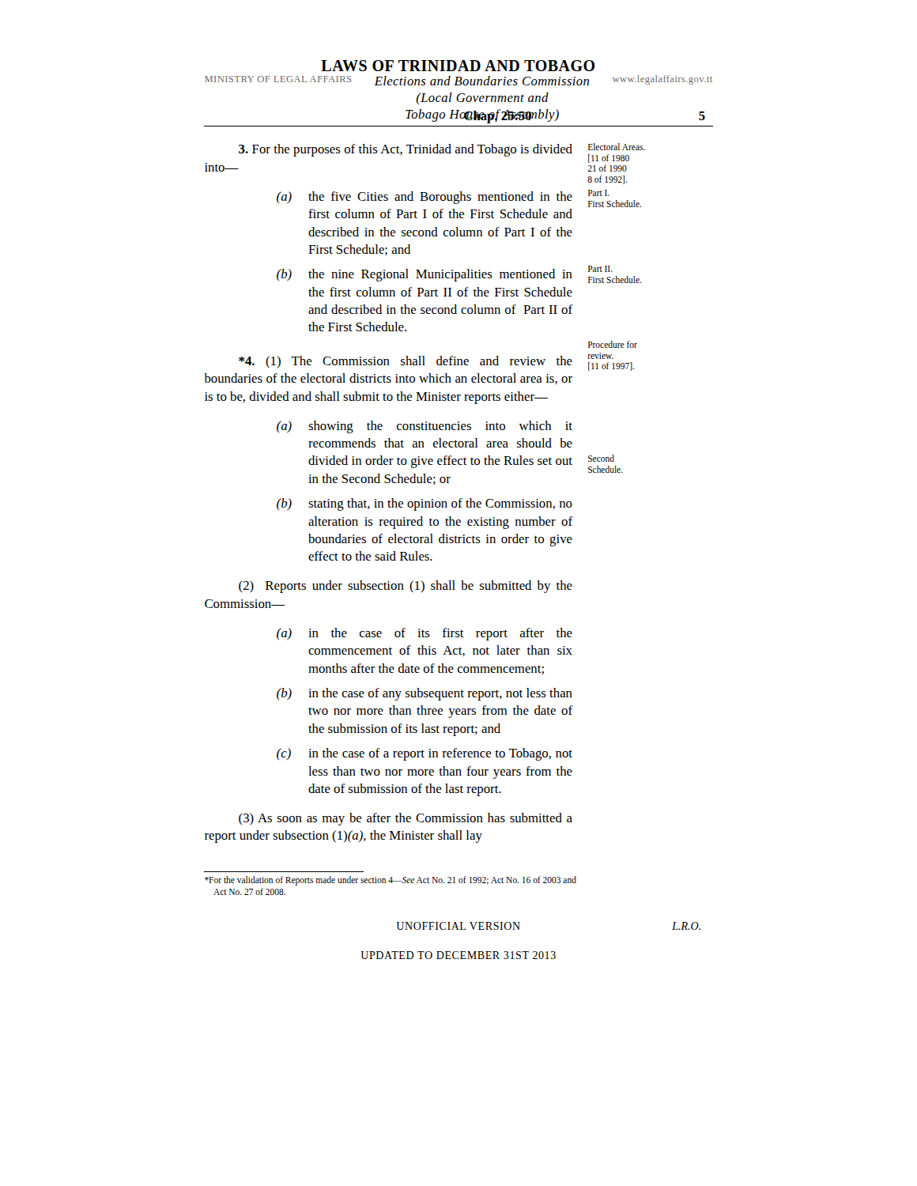LAWS OF TRINIDAD AND TOBAGO
MINISTRY OF LEGAL AFFAIRS
Elections and Boundaries Commission
(Local Government and
Tobago House of Assembly)
www.legalaffairs.gov.tt
Chap. 25:50 5
Electoral Areas.
[11 of 1980
21 of 1990
8 of 1992].
Part I.
First Schedule.
Part II.
First Schedule.
Procedure for
review.
[11 of 1997].
Second
Schedule.
3. For the purposes of this Act, Trinidad and Tobago is divided into—
(a) the five Cities and Boroughs mentioned in the first column of Part I of the First Schedule and described in the second column of Part I of the First Schedule; and
(b) the nine Regional Municipalities mentioned in the first column of Part II of the First Schedule and described in the second column of Part II of the First Schedule.
*4. (1) The Commission shall define and review the boundaries of the electoral districts into which an electoral area is, or is to be, divided and shall submit to the Minister reports either—
(a) showing the constituencies into which it recommends that an electoral area should be divided in order to give effect to the Rules set out in the Second Schedule; or
(b) stating that, in the opinion of the Commission, no alteration is required to the existing number of boundaries of electoral districts in order to give effect to the said Rules.
(2) Reports under subsection (1) shall be submitted by the Commission—
(a) in the case of its first report after the commencement of this Act, not later than six months after the date of the commencement;
(b) in the case of any subsequent report, not less than two nor more than three years from the date of the submission of its last report; and
(c) in the case of a report in reference to Tobago, not less than two nor more than four years from the date of submission of the last report.
(3) As soon as may be after the Commission has submitted a report under subsection (1)(a), the Minister shall lay
*For the validation of Reports made under section 4—See Act No. 21 of 1992; Act No. 16 of 2003 and Act No. 27 of 2008.
UNOFFICIAL VERSION
L.R.O.
UPDATED TO DECEMBER 31ST 2013